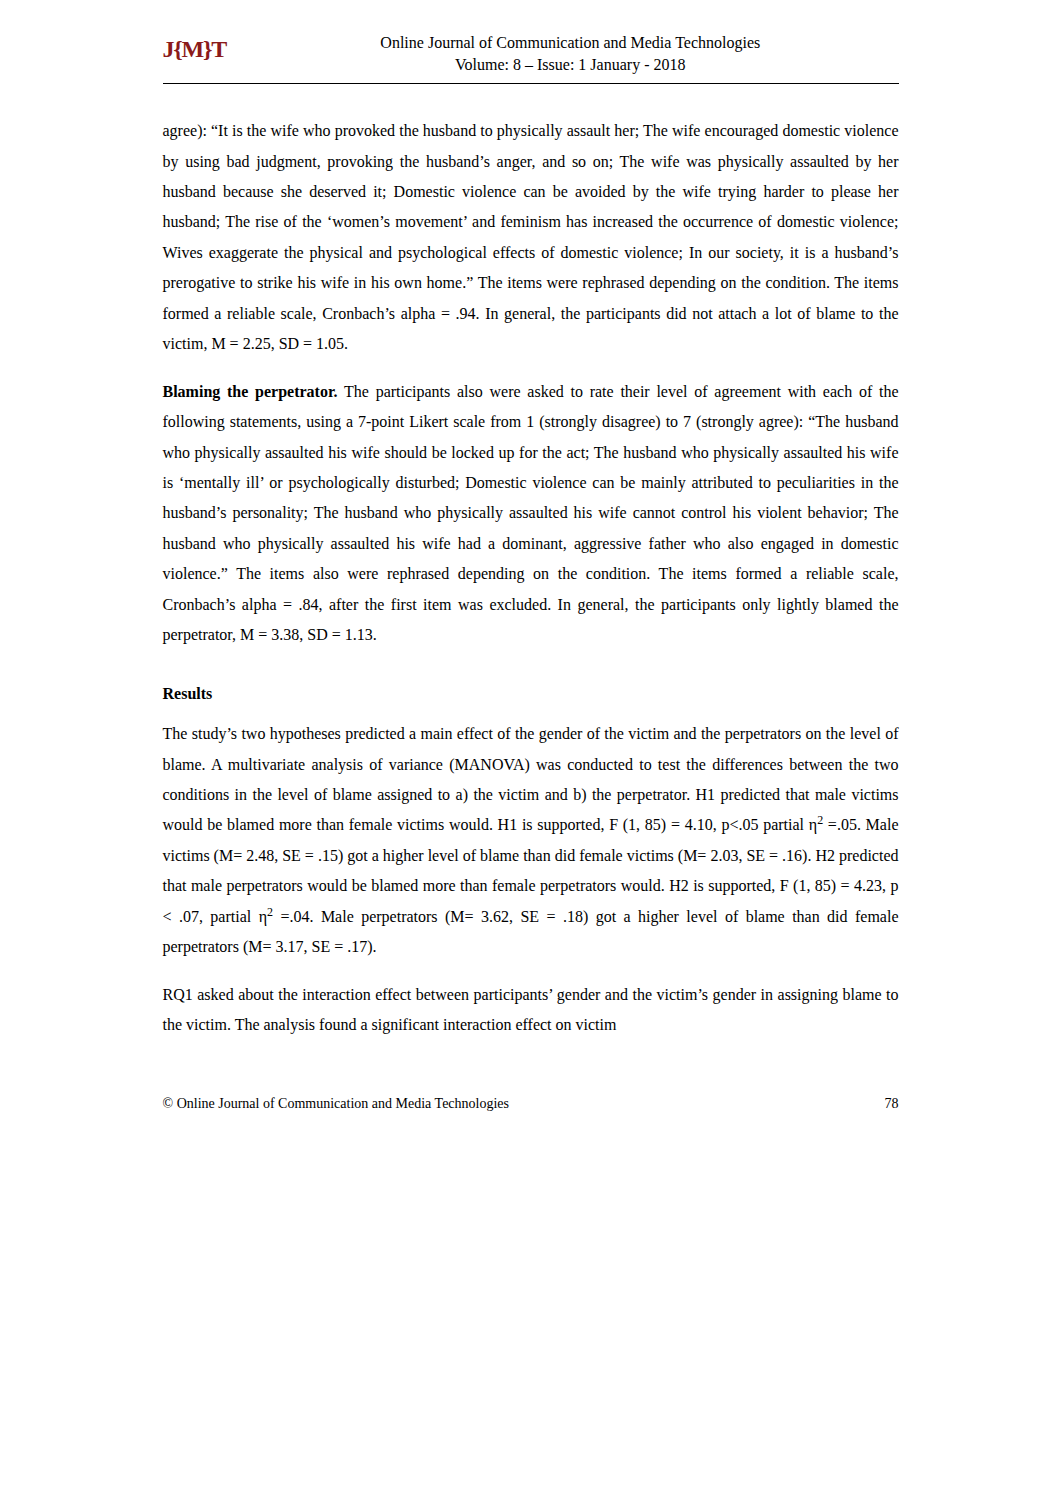J{M}T
Online Journal of Communication and Media Technologies Volume: 8 – Issue: 1 January - 2018
agree): “It is the wife who provoked the husband to physically assault her; The wife encouraged domestic violence by using bad judgment, provoking the husband’s anger, and so on; The wife was physically assaulted by her husband because she deserved it; Domestic violence can be avoided by the wife trying harder to please her husband; The rise of the ‘women’s movement’ and feminism has increased the occurrence of domestic violence; Wives exaggerate the physical and psychological effects of domestic violence; In our society, it is a husband’s prerogative to strike his wife in his own home.” The items were rephrased depending on the condition. The items formed a reliable scale, Cronbach’s alpha = .94. In general, the participants did not attach a lot of blame to the victim, M = 2.25, SD = 1.05.
Blaming the perpetrator. The participants also were asked to rate their level of agreement with each of the following statements, using a 7-point Likert scale from 1 (strongly disagree) to 7 (strongly agree): “The husband who physically assaulted his wife should be locked up for the act; The husband who physically assaulted his wife is ‘mentally ill’ or psychologically disturbed; Domestic violence can be mainly attributed to peculiarities in the husband’s personality; The husband who physically assaulted his wife cannot control his violent behavior; The husband who physically assaulted his wife had a dominant, aggressive father who also engaged in domestic violence.” The items also were rephrased depending on the condition. The items formed a reliable scale, Cronbach’s alpha = .84, after the first item was excluded. In general, the participants only lightly blamed the perpetrator, M = 3.38, SD = 1.13.
Results
The study’s two hypotheses predicted a main effect of the gender of the victim and the perpetrators on the level of blame. A multivariate analysis of variance (MANOVA) was conducted to test the differences between the two conditions in the level of blame assigned to a) the victim and b) the perpetrator. H1 predicted that male victims would be blamed more than female victims would. H1 is supported, F (1, 85) = 4.10, p<.05 partial η2 =.05. Male victims (M= 2.48, SE = .15) got a higher level of blame than did female victims (M= 2.03, SE = .16). H2 predicted that male perpetrators would be blamed more than female perpetrators would. H2 is supported, F (1, 85) = 4.23, p < .07, partial η2 =.04. Male perpetrators (M= 3.62, SE = .18) got a higher level of blame than did female perpetrators (M= 3.17, SE = .17).
RQ1 asked about the interaction effect between participants’ gender and the victim’s gender in assigning blame to the victim. The analysis found a significant interaction effect on victim
© Online Journal of Communication and Media Technologies
78